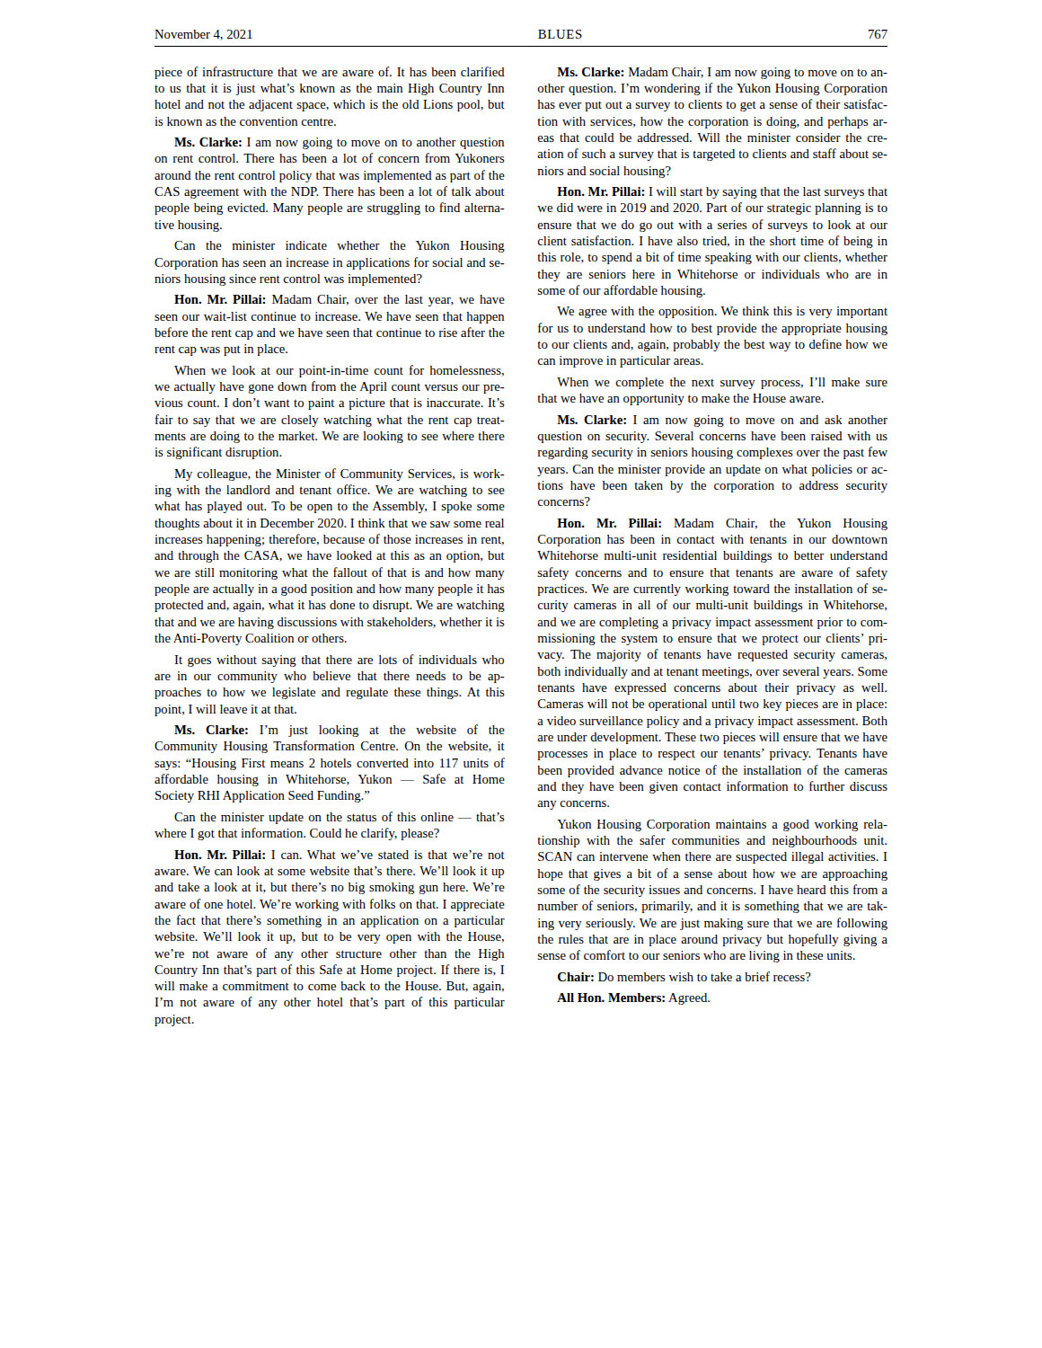November 4, 2021
BLUES
767
piece of infrastructure that we are aware of. It has been clarified to us that it is just what’s known as the main High Country Inn hotel and not the adjacent space, which is the old Lions pool, but is known as the convention centre.
Ms. Clarke: I am now going to move on to another question on rent control. There has been a lot of concern from Yukoners around the rent control policy that was implemented as part of the CAS agreement with the NDP. There has been a lot of talk about people being evicted. Many people are struggling to find alternative housing.
Can the minister indicate whether the Yukon Housing Corporation has seen an increase in applications for social and seniors housing since rent control was implemented?
Hon. Mr. Pillai: Madam Chair, over the last year, we have seen our wait-list continue to increase. We have seen that happen before the rent cap and we have seen that continue to rise after the rent cap was put in place.
When we look at our point-in-time count for homelessness, we actually have gone down from the April count versus our previous count. I don’t want to paint a picture that is inaccurate. It’s fair to say that we are closely watching what the rent cap treatments are doing to the market. We are looking to see where there is significant disruption.
My colleague, the Minister of Community Services, is working with the landlord and tenant office. We are watching to see what has played out. To be open to the Assembly, I spoke some thoughts about it in December 2020. I think that we saw some real increases happening; therefore, because of those increases in rent, and through the CASA, we have looked at this as an option, but we are still monitoring what the fallout of that is and how many people are actually in a good position and how many people it has protected and, again, what it has done to disrupt. We are watching that and we are having discussions with stakeholders, whether it is the Anti-Poverty Coalition or others.
It goes without saying that there are lots of individuals who are in our community who believe that there needs to be approaches to how we legislate and regulate these things. At this point, I will leave it at that.
Ms. Clarke: I’m just looking at the website of the Community Housing Transformation Centre. On the website, it says: “Housing First means 2 hotels converted into 117 units of affordable housing in Whitehorse, Yukon — Safe at Home Society RHI Application Seed Funding.”
Can the minister update on the status of this online — that’s where I got that information. Could he clarify, please?
Hon. Mr. Pillai: I can. What we’ve stated is that we’re not aware. We can look at some website that’s there. We’ll look it up and take a look at it, but there’s no big smoking gun here. We’re aware of one hotel. We’re working with folks on that. I appreciate the fact that there’s something in an application on a particular website. We’ll look it up, but to be very open with the House, we’re not aware of any other structure other than the High Country Inn that’s part of this Safe at Home project. If there is, I will make a commitment to come back to the House. But, again, I’m not aware of any other hotel that’s part of this particular project.
Ms. Clarke: Madam Chair, I am now going to move on to another question. I’m wondering if the Yukon Housing Corporation has ever put out a survey to clients to get a sense of their satisfaction with services, how the corporation is doing, and perhaps areas that could be addressed. Will the minister consider the creation of such a survey that is targeted to clients and staff about seniors and social housing?
Hon. Mr. Pillai: I will start by saying that the last surveys that we did were in 2019 and 2020. Part of our strategic planning is to ensure that we do go out with a series of surveys to look at our client satisfaction. I have also tried, in the short time of being in this role, to spend a bit of time speaking with our clients, whether they are seniors here in Whitehorse or individuals who are in some of our affordable housing.
We agree with the opposition. We think this is very important for us to understand how to best provide the appropriate housing to our clients and, again, probably the best way to define how we can improve in particular areas.
When we complete the next survey process, I’ll make sure that we have an opportunity to make the House aware.
Ms. Clarke: I am now going to move on and ask another question on security. Several concerns have been raised with us regarding security in seniors housing complexes over the past few years. Can the minister provide an update on what policies or actions have been taken by the corporation to address security concerns?
Hon. Mr. Pillai: Madam Chair, the Yukon Housing Corporation has been in contact with tenants in our downtown Whitehorse multi-unit residential buildings to better understand safety concerns and to ensure that tenants are aware of safety practices. We are currently working toward the installation of security cameras in all of our multi-unit buildings in Whitehorse, and we are completing a privacy impact assessment prior to commissioning the system to ensure that we protect our clients’ privacy. The majority of tenants have requested security cameras, both individually and at tenant meetings, over several years. Some tenants have expressed concerns about their privacy as well. Cameras will not be operational until two key pieces are in place: a video surveillance policy and a privacy impact assessment. Both are under development. These two pieces will ensure that we have processes in place to respect our tenants’ privacy. Tenants have been provided advance notice of the installation of the cameras and they have been given contact information to further discuss any concerns.
Yukon Housing Corporation maintains a good working relationship with the safer communities and neighbourhoods unit. SCAN can intervene when there are suspected illegal activities. I hope that gives a bit of a sense about how we are approaching some of the security issues and concerns. I have heard this from a number of seniors, primarily, and it is something that we are taking very seriously. We are just making sure that we are following the rules that are in place around privacy but hopefully giving a sense of comfort to our seniors who are living in these units.
Chair: Do members wish to take a brief recess?
All Hon. Members: Agreed.